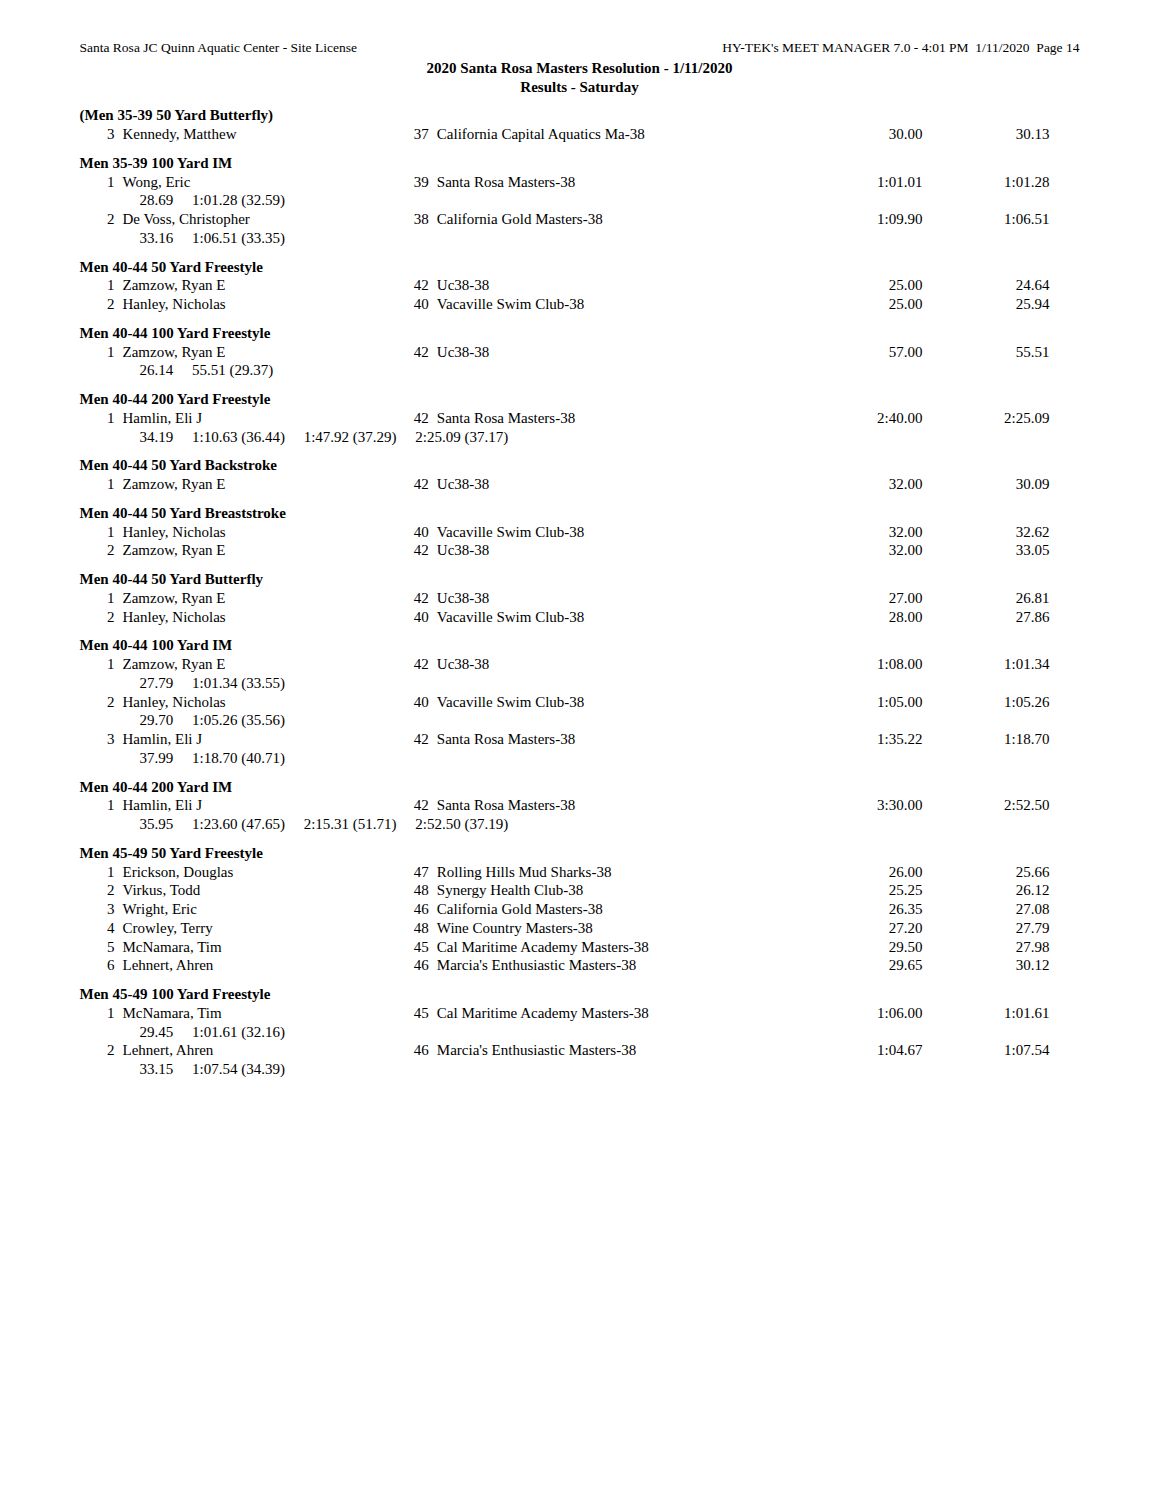Santa Rosa JC Quinn Aquatic Center - Site License HY-TEK's MEET MANAGER 7.0 - 4:01 PM 1/11/2020 Page 14
2020 Santa Rosa Masters Resolution - 1/11/2020
Results - Saturday
(Men 35-39 50 Yard Butterfly)
| 3 | Kennedy, Matthew | 37 | California Capital Aquatics Ma-38 | 30.00 | 30.13 |
Men 35-39 100 Yard IM
| 1 | Wong, Eric | 39 | Santa Rosa Masters-38 | 1:01.01 | 1:01.28 |
| 28.69 1:01.28 (32.59) |
| 2 | De Voss, Christopher | 38 | California Gold Masters-38 | 1:09.90 | 1:06.51 |
| 33.16 1:06.51 (33.35) |
Men 40-44 50 Yard Freestyle
| 1 | Zamzow, Ryan E | 42 | Uc38-38 | 25.00 | 24.64 |
| 2 | Hanley, Nicholas | 40 | Vacaville Swim Club-38 | 25.00 | 25.94 |
Men 40-44 100 Yard Freestyle
| 1 | Zamzow, Ryan E | 42 | Uc38-38 | 57.00 | 55.51 |
| 26.14 55.51 (29.37) |
Men 40-44 200 Yard Freestyle
| 1 | Hamlin, Eli J | 42 | Santa Rosa Masters-38 | 2:40.00 | 2:25.09 |
| 34.19 1:10.63 (36.44) 1:47.92 (37.29) 2:25.09 (37.17) |
Men 40-44 50 Yard Backstroke
| 1 | Zamzow, Ryan E | 42 | Uc38-38 | 32.00 | 30.09 |
Men 40-44 50 Yard Breaststroke
| 1 | Hanley, Nicholas | 40 | Vacaville Swim Club-38 | 32.00 | 32.62 |
| 2 | Zamzow, Ryan E | 42 | Uc38-38 | 32.00 | 33.05 |
Men 40-44 50 Yard Butterfly
| 1 | Zamzow, Ryan E | 42 | Uc38-38 | 27.00 | 26.81 |
| 2 | Hanley, Nicholas | 40 | Vacaville Swim Club-38 | 28.00 | 27.86 |
Men 40-44 100 Yard IM
| 1 | Zamzow, Ryan E | 42 | Uc38-38 | 1:08.00 | 1:01.34 |
| 27.79 1:01.34 (33.55) |
| 2 | Hanley, Nicholas | 40 | Vacaville Swim Club-38 | 1:05.00 | 1:05.26 |
| 29.70 1:05.26 (35.56) |
| 3 | Hamlin, Eli J | 42 | Santa Rosa Masters-38 | 1:35.22 | 1:18.70 |
| 37.99 1:18.70 (40.71) |
Men 40-44 200 Yard IM
| 1 | Hamlin, Eli J | 42 | Santa Rosa Masters-38 | 3:30.00 | 2:52.50 |
| 35.95 1:23.60 (47.65) 2:15.31 (51.71) 2:52.50 (37.19) |
Men 45-49 50 Yard Freestyle
| 1 | Erickson, Douglas | 47 | Rolling Hills Mud Sharks-38 | 26.00 | 25.66 |
| 2 | Virkus, Todd | 48 | Synergy Health Club-38 | 25.25 | 26.12 |
| 3 | Wright, Eric | 46 | California Gold Masters-38 | 26.35 | 27.08 |
| 4 | Crowley, Terry | 48 | Wine Country Masters-38 | 27.20 | 27.79 |
| 5 | McNamara, Tim | 45 | Cal Maritime Academy Masters-38 | 29.50 | 27.98 |
| 6 | Lehnert, Ahren | 46 | Marcia's Enthusiastic Masters-38 | 29.65 | 30.12 |
Men 45-49 100 Yard Freestyle
| 1 | McNamara, Tim | 45 | Cal Maritime Academy Masters-38 | 1:06.00 | 1:01.61 |
| 29.45 1:01.61 (32.16) |
| 2 | Lehnert, Ahren | 46 | Marcia's Enthusiastic Masters-38 | 1:04.67 | 1:07.54 |
| 33.15 1:07.54 (34.39) |